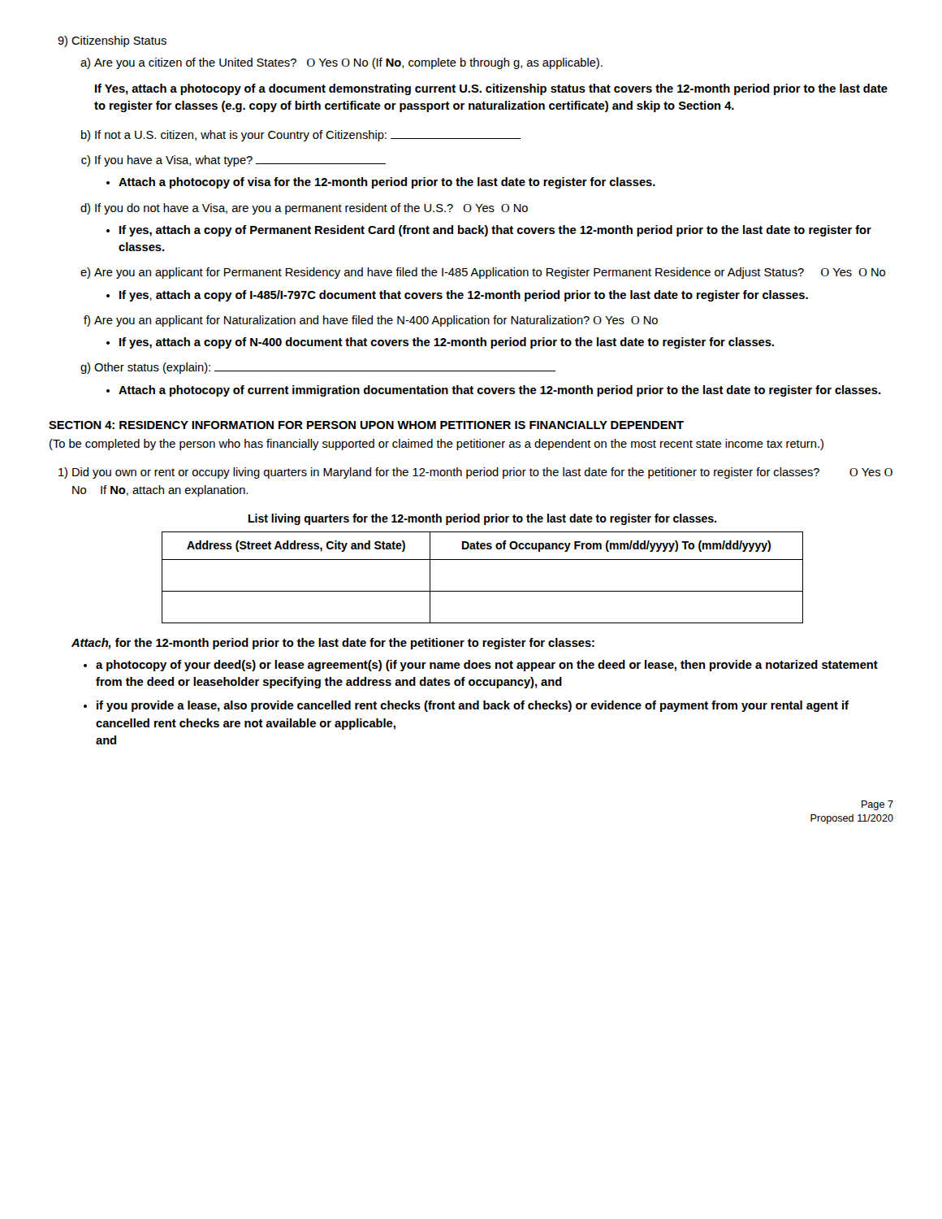Citizenship Status
Are you a citizen of the United States? Ο Yes Ο No (If No, complete b through g, as applicable).
If Yes, attach a photocopy of a document demonstrating current U.S. citizenship status that covers the 12-month period prior to the last date to register for classes (e.g. copy of birth certificate or passport or naturalization certificate) and skip to Section 4.
If not a U.S. citizen, what is your Country of Citizenship:
If you have a Visa, what type?
Attach a photocopy of visa for the 12-month period prior to the last date to register for classes.
If you do not have a Visa, are you a permanent resident of the U.S.? Ο Yes Ο No
If yes, attach a copy of Permanent Resident Card (front and back) that covers the 12-month period prior to the last date to register for classes.
Are you an applicant for Permanent Residency and have filed the I-485 Application to Register Permanent Residence or Adjust Status? Ο Yes Ο No
If yes, attach a copy of I-485/I-797C document that covers the 12-month period prior to the last date to register for classes.
Are you an applicant for Naturalization and have filed the N-400 Application for Naturalization? Ο Yes Ο No
If yes, attach a copy of N-400 document that covers the 12-month period prior to the last date to register for classes.
Other status (explain):
Attach a photocopy of current immigration documentation that covers the 12-month period prior to the last date to register for classes.
SECTION 4: RESIDENCY INFORMATION FOR PERSON UPON WHOM PETITIONER IS FINANCIALLY DEPENDENT
(To be completed by the person who has financially supported or claimed the petitioner as a dependent on the most recent state income tax return.)
Did you own or rent or occupy living quarters in Maryland for the 12-month period prior to the last date for the petitioner to register for classes? Ο Yes Ο No If No, attach an explanation.
List living quarters for the 12-month period prior to the last date to register for classes.
| Address (Street Address, City and State) | Dates of Occupancy From (mm/dd/yyyy) To (mm/dd/yyyy) |
| --- | --- |
Attach, for the 12-month period prior to the last date for the petitioner to register for classes:
a photocopy of your deed(s) or lease agreement(s) (if your name does not appear on the deed or lease, then provide a notarized statement from the deed or leaseholder specifying the address and dates of occupancy), and
if you provide a lease, also provide cancelled rent checks (front and back of checks) or evidence of payment from your rental agent if cancelled rent checks are not available or applicable,
and
Page 7
Proposed 11/2020